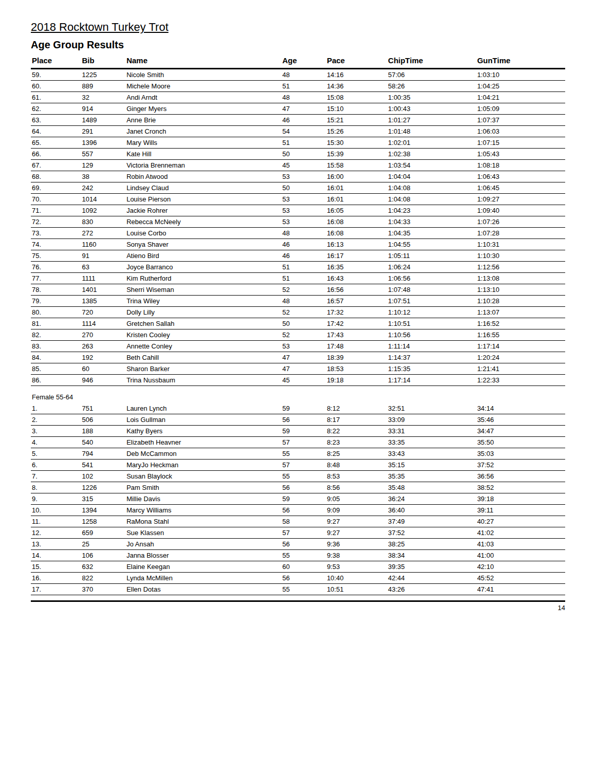2018 Rocktown Turkey Trot
Age Group Results
| Place | Bib | Name | Age | Pace | ChipTime | GunTime |
| --- | --- | --- | --- | --- | --- | --- |
| 59. | 1225 | Nicole Smith | 48 | 14:16 | 57:06 | 1:03:10 |
| 60. | 889 | Michele Moore | 51 | 14:36 | 58:26 | 1:04:25 |
| 61. | 32 | Andi Arndt | 48 | 15:08 | 1:00:35 | 1:04:21 |
| 62. | 914 | Ginger Myers | 47 | 15:10 | 1:00:43 | 1:05:09 |
| 63. | 1489 | Anne Brie | 46 | 15:21 | 1:01:27 | 1:07:37 |
| 64. | 291 | Janet Cronch | 54 | 15:26 | 1:01:48 | 1:06:03 |
| 65. | 1396 | Mary Wills | 51 | 15:30 | 1:02:01 | 1:07:15 |
| 66. | 557 | Kate Hill | 50 | 15:39 | 1:02:38 | 1:05:43 |
| 67. | 129 | Victoria Brenneman | 45 | 15:58 | 1:03:54 | 1:08:18 |
| 68. | 38 | Robin Atwood | 53 | 16:00 | 1:04:04 | 1:06:43 |
| 69. | 242 | Lindsey Claud | 50 | 16:01 | 1:04:08 | 1:06:45 |
| 70. | 1014 | Louise Pierson | 53 | 16:01 | 1:04:08 | 1:09:27 |
| 71. | 1092 | Jackie Rohrer | 53 | 16:05 | 1:04:23 | 1:09:40 |
| 72. | 830 | Rebecca McNeely | 53 | 16:08 | 1:04:33 | 1:07:26 |
| 73. | 272 | Louise Corbo | 48 | 16:08 | 1:04:35 | 1:07:28 |
| 74. | 1160 | Sonya Shaver | 46 | 16:13 | 1:04:55 | 1:10:31 |
| 75. | 91 | Atieno Bird | 46 | 16:17 | 1:05:11 | 1:10:30 |
| 76. | 63 | Joyce Barranco | 51 | 16:35 | 1:06:24 | 1:12:56 |
| 77. | 1111 | Kim Rutherford | 51 | 16:43 | 1:06:56 | 1:13:08 |
| 78. | 1401 | Sherri Wiseman | 52 | 16:56 | 1:07:48 | 1:13:10 |
| 79. | 1385 | Trina Wiley | 48 | 16:57 | 1:07:51 | 1:10:28 |
| 80. | 720 | Dolly Lilly | 52 | 17:32 | 1:10:12 | 1:13:07 |
| 81. | 1114 | Gretchen Sallah | 50 | 17:42 | 1:10:51 | 1:16:52 |
| 82. | 270 | Kristen Cooley | 52 | 17:43 | 1:10:56 | 1:16:55 |
| 83. | 263 | Annette Conley | 53 | 17:48 | 1:11:14 | 1:17:14 |
| 84. | 192 | Beth Cahill | 47 | 18:39 | 1:14:37 | 1:20:24 |
| 85. | 60 | Sharon Barker | 47 | 18:53 | 1:15:35 | 1:21:41 |
| 86. | 946 | Trina Nussbaum | 45 | 19:18 | 1:17:14 | 1:22:33 |
| Female 55-64 |
| 1. | 751 | Lauren Lynch | 59 | 8:12 | 32:51 | 34:14 |
| 2. | 506 | Lois Gullman | 56 | 8:17 | 33:09 | 35:46 |
| 3. | 188 | Kathy Byers | 59 | 8:22 | 33:31 | 34:47 |
| 4. | 540 | Elizabeth Heavner | 57 | 8:23 | 33:35 | 35:50 |
| 5. | 794 | Deb McCammon | 55 | 8:25 | 33:43 | 35:03 |
| 6. | 541 | MaryJo Heckman | 57 | 8:48 | 35:15 | 37:52 |
| 7. | 102 | Susan Blaylock | 55 | 8:53 | 35:35 | 36:56 |
| 8. | 1226 | Pam Smith | 56 | 8:56 | 35:48 | 38:52 |
| 9. | 315 | Millie Davis | 59 | 9:05 | 36:24 | 39:18 |
| 10. | 1394 | Marcy Williams | 56 | 9:09 | 36:40 | 39:11 |
| 11. | 1258 | RaMona Stahl | 58 | 9:27 | 37:49 | 40:27 |
| 12. | 659 | Sue Klassen | 57 | 9:27 | 37:52 | 41:02 |
| 13. | 25 | Jo Ansah | 56 | 9:36 | 38:25 | 41:03 |
| 14. | 106 | Janna Blosser | 55 | 9:38 | 38:34 | 41:00 |
| 15. | 632 | Elaine Keegan | 60 | 9:53 | 39:35 | 42:10 |
| 16. | 822 | Lynda McMillen | 56 | 10:40 | 42:44 | 45:52 |
| 17. | 370 | Ellen Dotas | 55 | 10:51 | 43:26 | 47:41 |
14